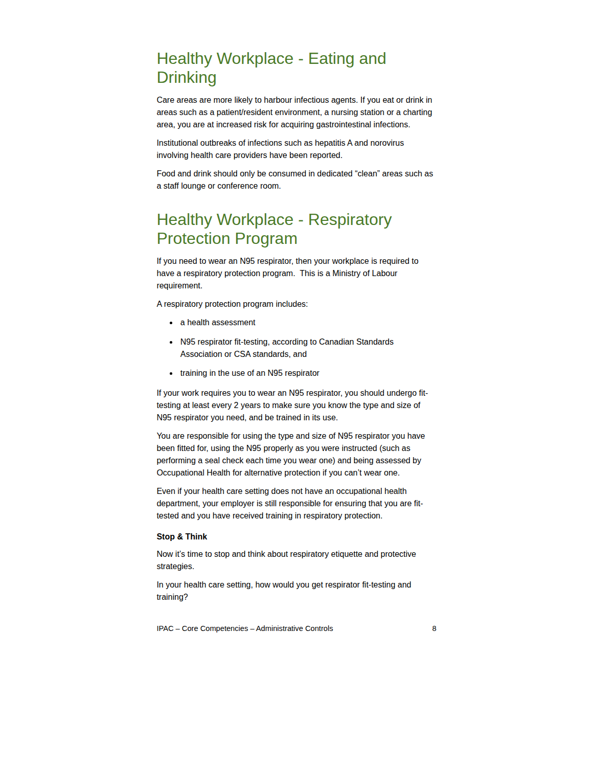Healthy Workplace - Eating and Drinking
Care areas are more likely to harbour infectious agents. If you eat or drink in areas such as a patient/resident environment, a nursing station or a charting area, you are at increased risk for acquiring gastrointestinal infections.
Institutional outbreaks of infections such as hepatitis A and norovirus involving health care providers have been reported.
Food and drink should only be consumed in dedicated “clean” areas such as a staff lounge or conference room.
Healthy Workplace - Respiratory Protection Program
If you need to wear an N95 respirator, then your workplace is required to have a respiratory protection program. This is a Ministry of Labour requirement.
A respiratory protection program includes:
a health assessment
N95 respirator fit-testing, according to Canadian Standards Association or CSA standards, and
training in the use of an N95 respirator
If your work requires you to wear an N95 respirator, you should undergo fit-testing at least every 2 years to make sure you know the type and size of N95 respirator you need, and be trained in its use.
You are responsible for using the type and size of N95 respirator you have been fitted for, using the N95 properly as you were instructed (such as performing a seal check each time you wear one) and being assessed by Occupational Health for alternative protection if you can’t wear one.
Even if your health care setting does not have an occupational health department, your employer is still responsible for ensuring that you are fit-tested and you have received training in respiratory protection.
Stop & Think
Now it’s time to stop and think about respiratory etiquette and protective strategies.
In your health care setting, how would you get respirator fit-testing and training?
IPAC – Core Competencies – Administrative Controls 8